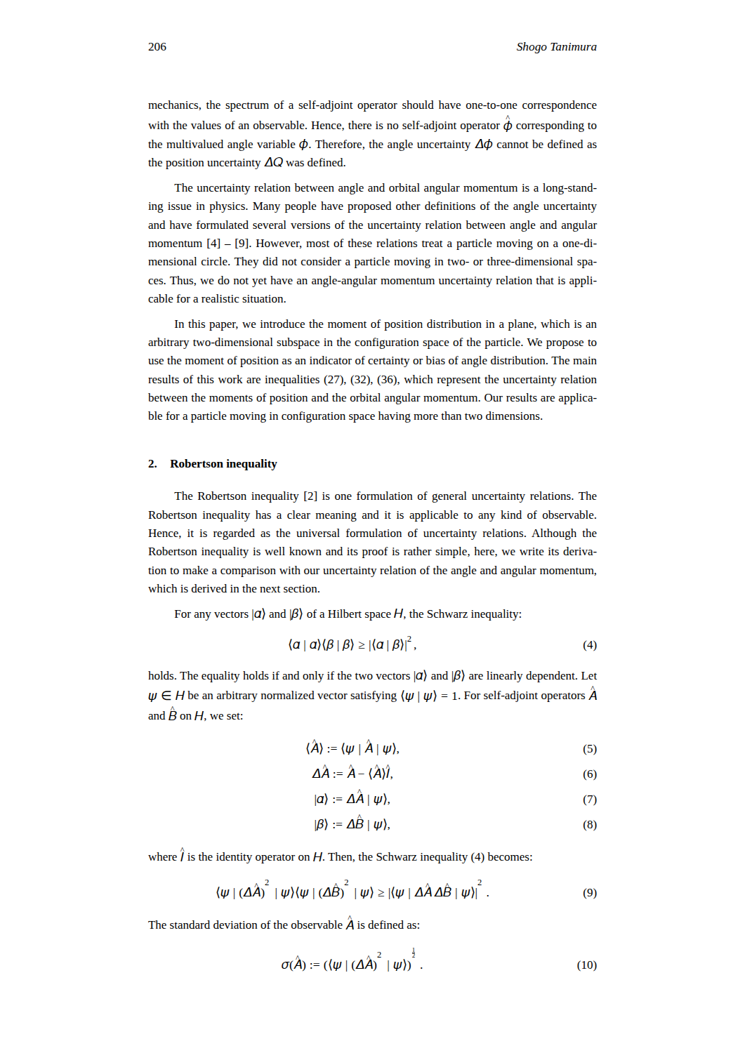206 Shogo Tanimura
mechanics, the spectrum of a self-adjoint operator should have one-to-one correspondence with the values of an observable. Hence, there is no self-adjoint operator ϕ^ corresponding to the multivalued angle variable ϕ. Therefore, the angle uncertainty Δϕ cannot be defined as the position uncertainty ΔQ was defined.
The uncertainty relation between angle and orbital angular momentum is a long-standing issue in physics. Many people have proposed other definitions of the angle uncertainty and have formulated several versions of the uncertainty relation between angle and angular momentum [4] – [9]. However, most of these relations treat a particle moving on a one-dimensional circle. They did not consider a particle moving in two- or three-dimensional spaces. Thus, we do not yet have an angle-angular momentum uncertainty relation that is applicable for a realistic situation.
In this paper, we introduce the moment of position distribution in a plane, which is an arbitrary two-dimensional subspace in the configuration space of the particle. We propose to use the moment of position as an indicator of certainty or bias of angle distribution. The main results of this work are inequalities (27), (32), (36), which represent the uncertainty relation between the moments of position and the orbital angular momentum. Our results are applicable for a particle moving in configuration space having more than two dimensions.
2. Robertson inequality
The Robertson inequality [2] is one formulation of general uncertainty relations. The Robertson inequality has a clear meaning and it is applicable to any kind of observable. Hence, it is regarded as the universal formulation of uncertainty relations. Although the Robertson inequality is well known and its proof is rather simple, here, we write its derivation to make a comparison with our uncertainty relation of the angle and angular momentum, which is derived in the next section.
For any vectors |α⟩ and |β⟩ of a Hilbert space H, the Schwarz inequality:
⟨α|α⟩ ⟨β|β⟩ ≥ |⟨α|β⟩| 2 , (4)
holds. The equality holds if and only if the two vectors |α⟩ and |β⟩ are linearly dependent. Let ψ∈H be an arbitrary normalized vector satisfying ⟨ψ|ψ⟩=1. For self-adjoint operators A^ and B^ on H, we set:
⟨A^⟩ := ⟨ψ|A^|ψ⟩ , (5)
ΔA^ := A^ − ⟨A^⟩ I^ , (6)
|α⟩ := ΔA^ |ψ⟩ , (7)
|β⟩ := ΔB^ |ψ⟩ , (8)
where I^ is the identity operator on H. Then, the Schwarz inequality (4) becomes:
⟨ψ| (ΔA^)2 |ψ⟩ ⟨ψ| (ΔB^)2 |ψ⟩ ≥ | ⟨ψ| ΔA^ ΔB^ |ψ⟩ | 2 . (9)
The standard deviation of the observable A^ is defined as:
σ(A^) := ( ⟨ψ| (ΔA^)2 |ψ⟩ ) 12 . (10)